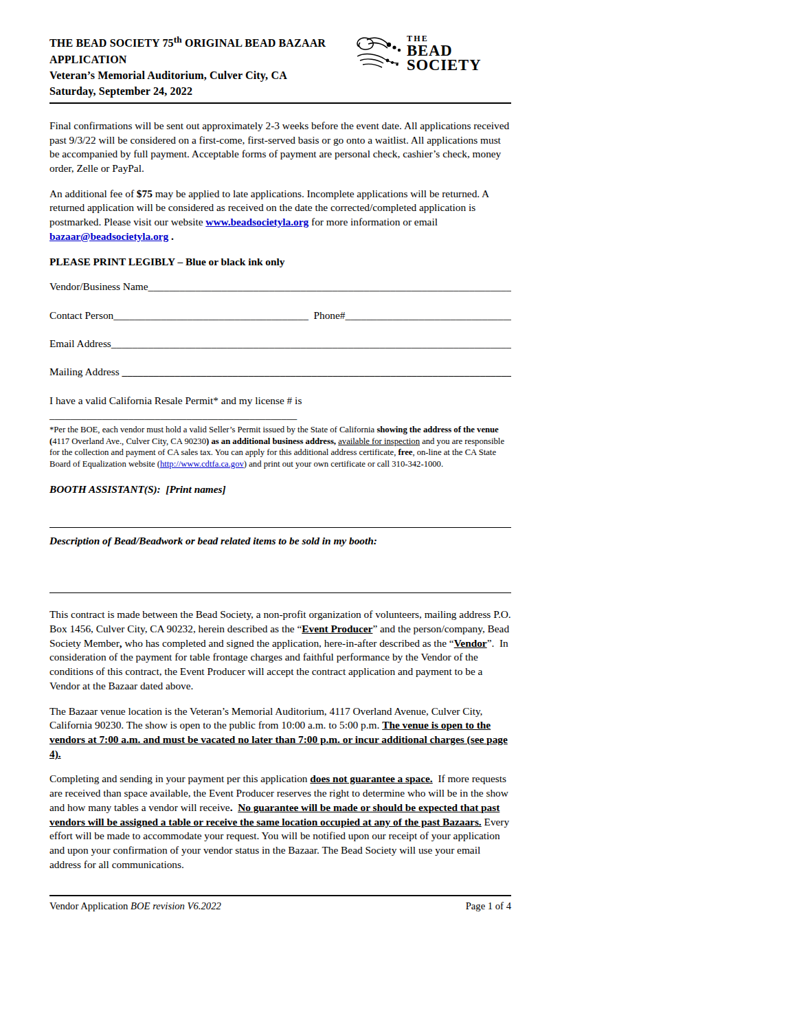THE BEAD SOCIETY 75th ORIGINAL BEAD BAZAAR APPLICATION
Veteran’s Memorial Auditorium, Culver City, CA
Saturday, September 24, 2022
THE BEAD SOCIETY
Final confirmations will be sent out approximately 2-3 weeks before the event date. All applications received past 9/3/22 will be considered on a first-come, first-served basis or go onto a waitlist. All applications must be accompanied by full payment. Acceptable forms of payment are personal check, cashier’s check, money order, Zelle or PayPal.
An additional fee of $75 may be applied to late applications. Incomplete applications will be returned. A returned application will be considered as received on the date the corrected/completed application is postmarked. Please visit our website www.beadsocietyla.org for more information or email bazaar@beadsocietyla.org .
PLEASE PRINT LEGIBLY – Blue or black ink only
Vendor/Business Name_______________________________________________________________________________
Contact Person_____________________________________ Phone#_______________________________________________
Email Address_________________________________________________________________________________
Mailing Address _______________________________________________________________________________
I have a valid California Resale Permit* and my license # is _______________________________________________
*Per the BOE, each vendor must hold a valid Seller’s Permit issued by the State of California showing the address of the venue (4117 Overland Ave., Culver City, CA 90230) as an additional business address, available for inspection and you are responsible for the collection and payment of CA sales tax. You can apply for this additional address certificate, free, on-line at the CA State Board of Equalization website (http://www.cdtfa.ca.gov) and print out your own certificate or call 310-342-1000.
BOOTH ASSISTANT(S): [Print names]
Description of Bead/Beadwork or bead related items to be sold in my booth:
This contract is made between the Bead Society, a non-profit organization of volunteers, mailing address P.O. Box 1456, Culver City, CA 90232, herein described as the “Event Producer” and the person/company, Bead Society Member, who has completed and signed the application, here-in-after described as the “Vendor”. In consideration of the payment for table frontage charges and faithful performance by the Vendor of the conditions of this contract, the Event Producer will accept the contract application and payment to be a Vendor at the Bazaar dated above.
The Bazaar venue location is the Veteran’s Memorial Auditorium, 4117 Overland Avenue, Culver City, California 90230. The show is open to the public from 10:00 a.m. to 5:00 p.m. The venue is open to the vendors at 7:00 a.m. and must be vacated no later than 7:00 p.m. or incur additional charges (see page 4).
Completing and sending in your payment per this application does not guarantee a space. If more requests are received than space available, the Event Producer reserves the right to determine who will be in the show and how many tables a vendor will receive. No guarantee will be made or should be expected that past vendors will be assigned a table or receive the same location occupied at any of the past Bazaars. Every effort will be made to accommodate your request. You will be notified upon our receipt of your application and upon your confirmation of your vendor status in the Bazaar. The Bead Society will use your email address for all communications.
Vendor Application BOE revision V6.2022
Page 1 of 4